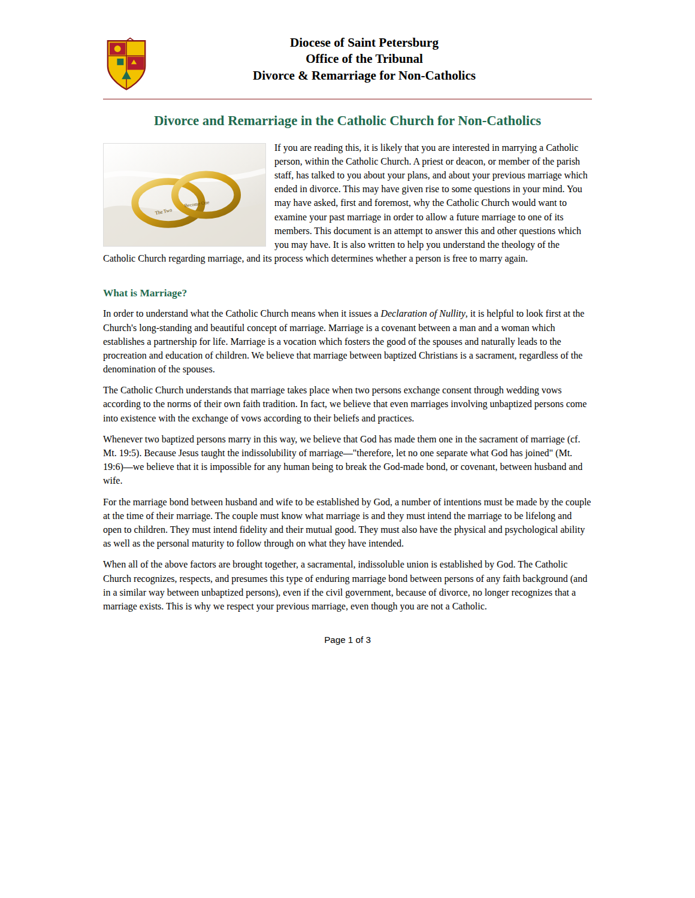Diocese of Saint Petersburg
Office of the Tribunal
Divorce & Remarriage for Non-Catholics
Divorce and Remarriage in the Catholic Church for Non-Catholics
The Two Become One
If you are reading this, it is likely that you are interested in marrying a Catholic person, within the Catholic Church. A priest or deacon, or member of the parish staff, has talked to you about your plans, and about your previous marriage which ended in divorce. This may have given rise to some questions in your mind. You may have asked, first and foremost, why the Catholic Church would want to examine your past marriage in order to allow a future marriage to one of its members. This document is an attempt to answer this and other questions which you may have. It is also written to help you understand the theology of the Catholic Church regarding marriage, and its process which determines whether a person is free to marry again.
What is Marriage?
In order to understand what the Catholic Church means when it issues a Declaration of Nullity, it is helpful to look first at the Church's long-standing and beautiful concept of marriage. Marriage is a covenant between a man and a woman which establishes a partnership for life. Marriage is a vocation which fosters the good of the spouses and naturally leads to the procreation and education of children. We believe that marriage between baptized Christians is a sacrament, regardless of the denomination of the spouses.
The Catholic Church understands that marriage takes place when two persons exchange consent through wedding vows according to the norms of their own faith tradition. In fact, we believe that even marriages involving unbaptized persons come into existence with the exchange of vows according to their beliefs and practices.
Whenever two baptized persons marry in this way, we believe that God has made them one in the sacrament of marriage (cf. Mt. 19:5). Because Jesus taught the indissolubility of marriage—"therefore, let no one separate what God has joined" (Mt. 19:6)—we believe that it is impossible for any human being to break the God-made bond, or covenant, between husband and wife.
For the marriage bond between husband and wife to be established by God, a number of intentions must be made by the couple at the time of their marriage. The couple must know what marriage is and they must intend the marriage to be lifelong and open to children. They must intend fidelity and their mutual good. They must also have the physical and psychological ability as well as the personal maturity to follow through on what they have intended.
When all of the above factors are brought together, a sacramental, indissoluble union is established by God. The Catholic Church recognizes, respects, and presumes this type of enduring marriage bond between persons of any faith background (and in a similar way between unbaptized persons), even if the civil government, because of divorce, no longer recognizes that a marriage exists. This is why we respect your previous marriage, even though you are not a Catholic.
Page 1 of 3